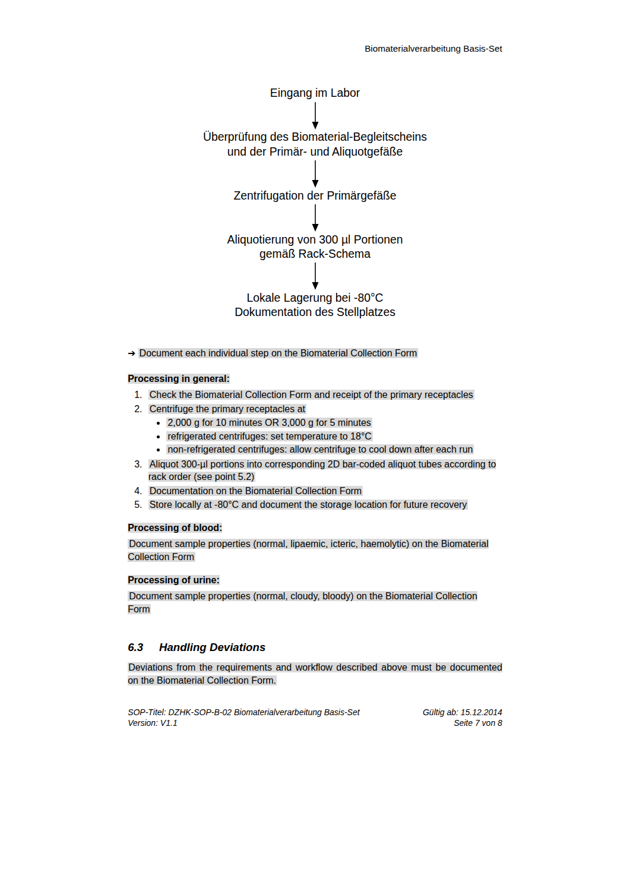Biomaterialverarbeitung Basis-Set
Eingang im Labor
Überprüfung des Biomaterial-Begleitscheins
und der Primär- und Aliquotgefäße
Zentrifugation der Primärgefäße
Aliquotierung von 300 µl Portionen
gemäß Rack-Schema
Lokale Lagerung bei -80°C
Dokumentation des Stellplatzes
➔ Document each individual step on the Biomaterial Collection Form
Processing in general:
Check the Biomaterial Collection Form and receipt of the primary receptacles
Centrifuge the primary receptacles at
2,000 g for 10 minutes OR 3,000 g for 5 minutes
refrigerated centrifuges: set temperature to 18°C
non-refrigerated centrifuges: allow centrifuge to cool down after each run
Aliquot 300-µl portions into corresponding 2D bar-coded aliquot tubes according to rack order (see point 5.2)
Documentation on the Biomaterial Collection Form
Store locally at -80°C and document the storage location for future recovery
Processing of blood:
Document sample properties (normal, lipaemic, icteric, haemolytic) on the Biomaterial Collection Form
Processing of urine:
Document sample properties (normal, cloudy, bloody) on the Biomaterial Collection Form
6.3 Handling Deviations
Deviations from the requirements and workflow described above must be documented on the Biomaterial Collection Form.
SOP-Titel: DZHK-SOP-B-02 Biomaterialverarbeitung Basis-Set Version: V1.1
Gültig ab: 15.12.2014 Seite 7 von 8